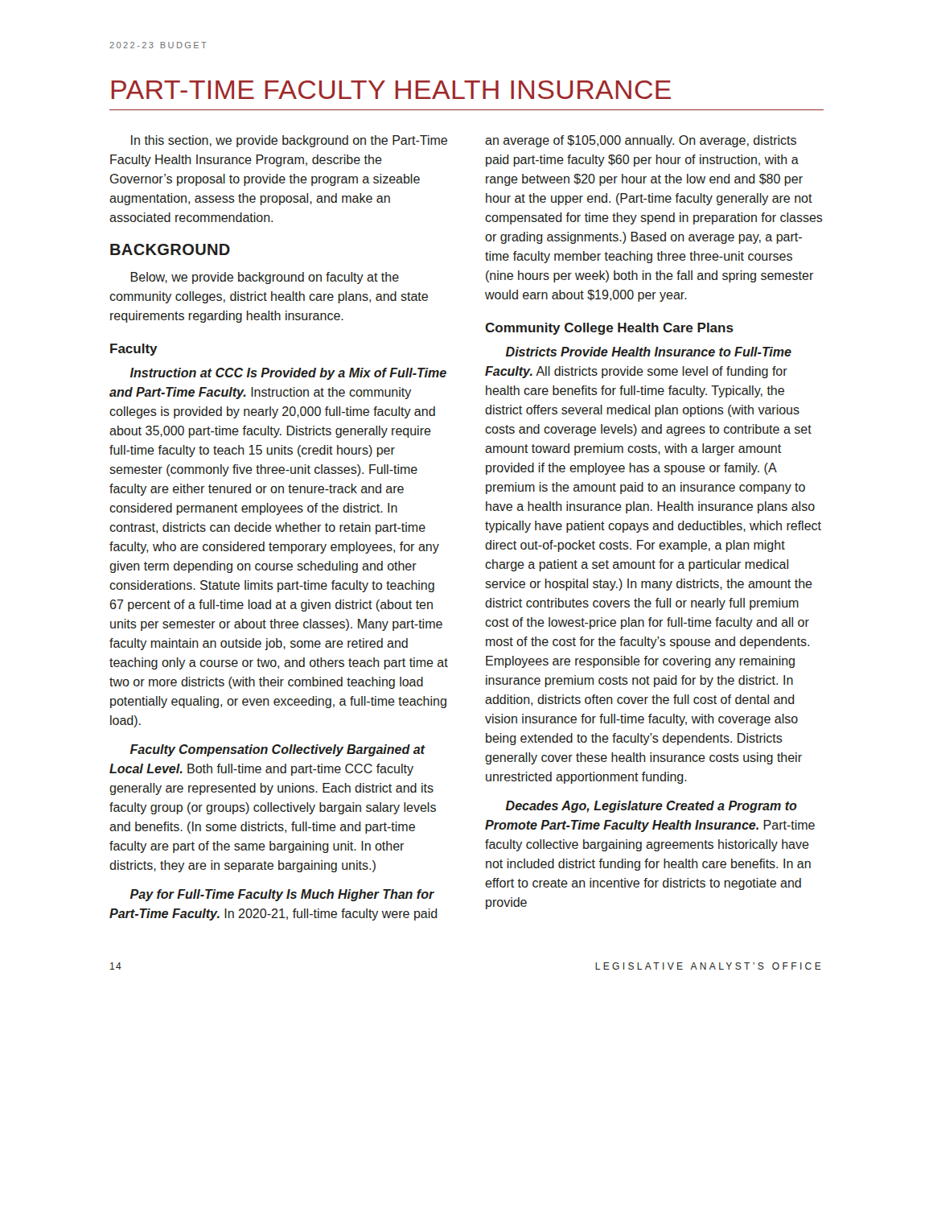2022-23 Budget
Part-Time Faculty Health Insurance
In this section, we provide background on the Part-Time Faculty Health Insurance Program, describe the Governor’s proposal to provide the program a sizeable augmentation, assess the proposal, and make an associated recommendation.
Background
Below, we provide background on faculty at the community colleges, district health care plans, and state requirements regarding health insurance.
Faculty
Instruction at CCC Is Provided by a Mix of Full-Time and Part-Time Faculty. Instruction at the community colleges is provided by nearly 20,000 full-time faculty and about 35,000 part-time faculty. Districts generally require full-time faculty to teach 15 units (credit hours) per semester (commonly five three-unit classes). Full-time faculty are either tenured or on tenure-track and are considered permanent employees of the district. In contrast, districts can decide whether to retain part-time faculty, who are considered temporary employees, for any given term depending on course scheduling and other considerations. Statute limits part-time faculty to teaching 67 percent of a full-time load at a given district (about ten units per semester or about three classes). Many part-time faculty maintain an outside job, some are retired and teaching only a course or two, and others teach part time at two or more districts (with their combined teaching load potentially equaling, or even exceeding, a full-time teaching load).
Faculty Compensation Collectively Bargained at Local Level. Both full-time and part-time CCC faculty generally are represented by unions. Each district and its faculty group (or groups) collectively bargain salary levels and benefits. (In some districts, full-time and part-time faculty are part of the same bargaining unit. In other districts, they are in separate bargaining units.)
Pay for Full-Time Faculty Is Much Higher Than for Part-Time Faculty. In 2020-21, full-time faculty were paid an average of $105,000 annually. On average, districts paid part-time faculty $60 per hour of instruction, with a range between $20 per hour at the low end and $80 per hour at the upper end. (Part-time faculty generally are not compensated for time they spend in preparation for classes or grading assignments.) Based on average pay, a part-time faculty member teaching three three-unit courses (nine hours per week) both in the fall and spring semester would earn about $19,000 per year.
Community College Health Care Plans
Districts Provide Health Insurance to Full-Time Faculty. All districts provide some level of funding for health care benefits for full-time faculty. Typically, the district offers several medical plan options (with various costs and coverage levels) and agrees to contribute a set amount toward premium costs, with a larger amount provided if the employee has a spouse or family. (A premium is the amount paid to an insurance company to have a health insurance plan. Health insurance plans also typically have patient copays and deductibles, which reflect direct out-of-pocket costs. For example, a plan might charge a patient a set amount for a particular medical service or hospital stay.) In many districts, the amount the district contributes covers the full or nearly full premium cost of the lowest-price plan for full-time faculty and all or most of the cost for the faculty’s spouse and dependents. Employees are responsible for covering any remaining insurance premium costs not paid for by the district. In addition, districts often cover the full cost of dental and vision insurance for full-time faculty, with coverage also being extended to the faculty’s dependents. Districts generally cover these health insurance costs using their unrestricted apportionment funding.
Decades Ago, Legislature Created a Program to Promote Part-Time Faculty Health Insurance. Part-time faculty collective bargaining agreements historically have not included district funding for health care benefits. In an effort to create an incentive for districts to negotiate and provide
14
Legislative Analyst’s Office